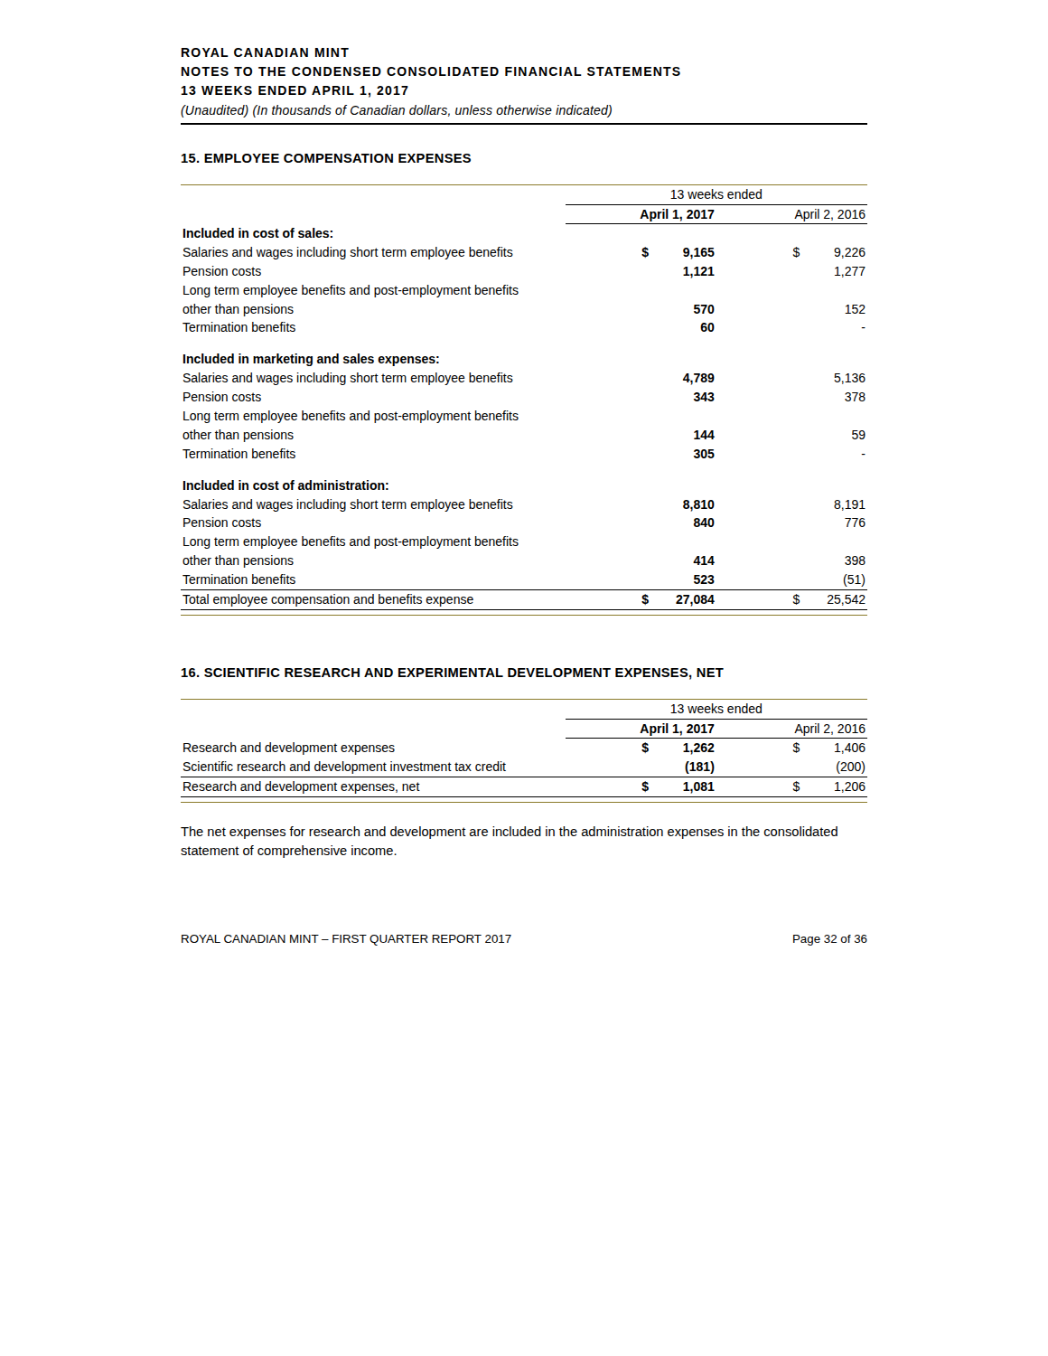ROYAL CANADIAN MINT NOTES TO THE CONDENSED CONSOLIDATED FINANCIAL STATEMENTS 13 WEEKS ENDED APRIL 1, 2017
(Unaudited) (In thousands of Canadian dollars, unless otherwise indicated)
15. EMPLOYEE COMPENSATION EXPENSES
| | 13 weeks ended |
| --- | --- |
| | April 1, 2017 | April 2, 2016 |
| Included in cost of sales: | | |
| Salaries and wages including short term employee benefits | $ 9,165 | $ 9,226 |
| Pension costs | 1,121 | 1,277 |
| Long term employee benefits and post-employment benefits | | |
| other than pensions | 570 | 152 |
| Termination benefits | 60 | - |
| Included in marketing and sales expenses: | | |
| Salaries and wages including short term employee benefits | 4,789 | 5,136 |
| Pension costs | 343 | 378 |
| Long term employee benefits and post-employment benefits | | |
| other than pensions | 144 | 59 |
| Termination benefits | 305 | - |
| Included in cost of administration: | | |
| Salaries and wages including short term employee benefits | 8,810 | 8,191 |
| Pension costs | 840 | 776 |
| Long term employee benefits and post-employment benefits | | |
| other than pensions | 414 | 398 |
| Termination benefits | 523 | (51) |
| Total employee compensation and benefits expense | $ 27,084 | $ 25,542 |
16. SCIENTIFIC RESEARCH AND EXPERIMENTAL DEVELOPMENT EXPENSES, NET
| | 13 weeks ended |
| --- | --- |
| | April 1, 2017 | April 2, 2016 |
| Research and development expenses | $ 1,262 | $ 1,406 |
| Scientific research and development investment tax credit | (181) | (200) |
| Research and development expenses, net | $ 1,081 | $ 1,206 |
The net expenses for research and development are included in the administration expenses in the consolidated statement of comprehensive income.
ROYAL CANADIAN MINT – FIRST QUARTER REPORT 2017 Page 32 of 36